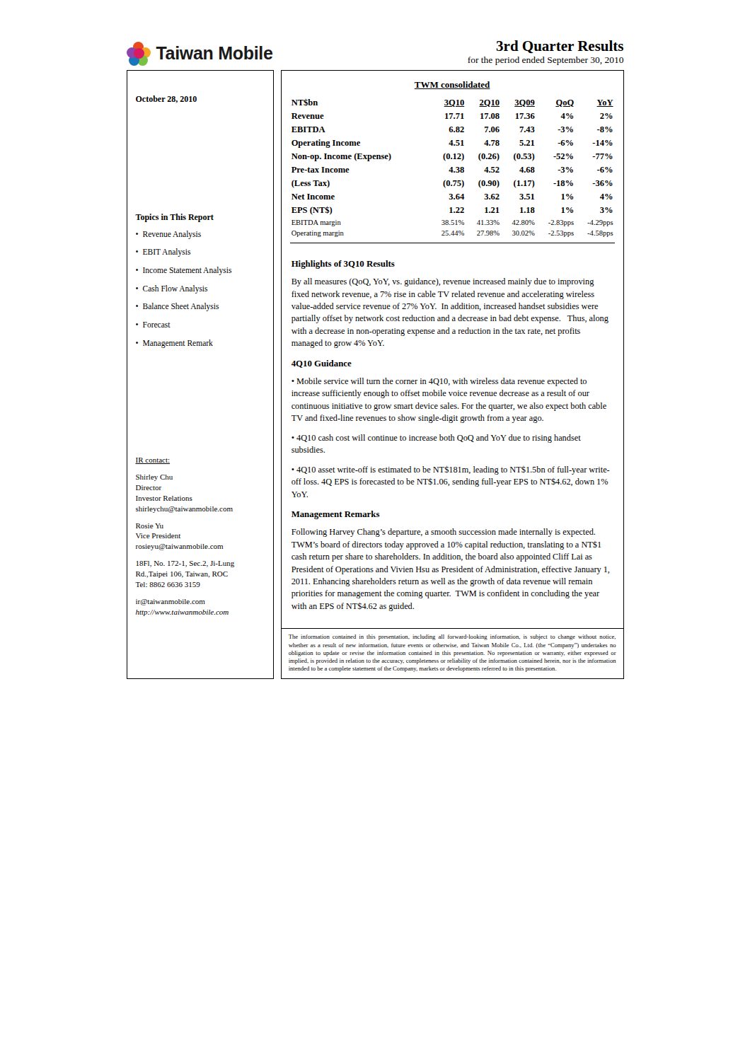Taiwan Mobile
3rd Quarter Results
for the period ended September 30, 2010
October 28, 2010
Topics in This Report
Revenue Analysis
EBIT Analysis
Income Statement Analysis
Cash Flow Analysis
Balance Sheet Analysis
Forecast
Management Remark
IR contact:
Shirley Chu
Director
Investor Relations
shirleychu@taiwanmobile.com
Rosie Yu
Vice President
rosieyu@taiwanmobile.com
18Fl, No. 172-1, Sec.2, Ji-Lung Rd.,Taipei 106, Taiwan, ROC
Tel: 8862 6636 3159
ir@taiwanmobile.com
http://www.taiwanmobile.com
TWM consolidated
| NT$bn | 3Q10 | 2Q10 | 3Q09 | QoQ | YoY |
| --- | --- | --- | --- | --- | --- |
| Revenue | 17.71 | 17.08 | 17.36 | 4% | 2% |
| EBITDA | 6.82 | 7.06 | 7.43 | -3% | -8% |
| Operating Income | 4.51 | 4.78 | 5.21 | -6% | -14% |
| Non-op. Income (Expense) | (0.12) | (0.26) | (0.53) | -52% | -77% |
| Pre-tax Income | 4.38 | 4.52 | 4.68 | -3% | -6% |
| (Less Tax) | (0.75) | (0.90) | (1.17) | -18% | -36% |
| Net Income | 3.64 | 3.62 | 3.51 | 1% | 4% |
| EPS (NT$) | 1.22 | 1.21 | 1.18 | 1% | 3% |
| EBITDA margin | 38.51% | 41.33% | 42.80% | -2.83pps | -4.29pps |
| Operating margin | 25.44% | 27.98% | 30.02% | -2.53pps | -4.58pps |
Highlights of 3Q10 Results
By all measures (QoQ, YoY, vs. guidance), revenue increased mainly due to improving fixed network revenue, a 7% rise in cable TV related revenue and accelerating wireless value-added service revenue of 27% YoY. In addition, increased handset subsidies were partially offset by network cost reduction and a decrease in bad debt expense. Thus, along with a decrease in non-operating expense and a reduction in the tax rate, net profits managed to grow 4% YoY.
4Q10 Guidance
• Mobile service will turn the corner in 4Q10, with wireless data revenue expected to increase sufficiently enough to offset mobile voice revenue decrease as a result of our continuous initiative to grow smart device sales. For the quarter, we also expect both cable TV and fixed-line revenues to show single-digit growth from a year ago.
• 4Q10 cash cost will continue to increase both QoQ and YoY due to rising handset subsidies.
• 4Q10 asset write-off is estimated to be NT$181m, leading to NT$1.5bn of full-year write-off loss. 4Q EPS is forecasted to be NT$1.06, sending full-year EPS to NT$4.62, down 1% YoY.
Management Remarks
Following Harvey Chang’s departure, a smooth succession made internally is expected. TWM’s board of directors today approved a 10% capital reduction, translating to a NT$1 cash return per share to shareholders. In addition, the board also appointed Cliff Lai as President of Operations and Vivien Hsu as President of Administration, effective January 1, 2011. Enhancing shareholders return as well as the growth of data revenue will remain priorities for management the coming quarter. TWM is confident in concluding the year with an EPS of NT$4.62 as guided.
The information contained in this presentation, including all forward-looking information, is subject to change without notice, whether as a result of new information, future events or otherwise, and Taiwan Mobile Co., Ltd. (the “Company”) undertakes no obligation to update or revise the information contained in this presentation. No representation or warranty, either expressed or implied, is provided in relation to the accuracy, completeness or reliability of the information contained herein, nor is the information intended to be a complete statement of the Company, markets or developments referred to in this presentation.